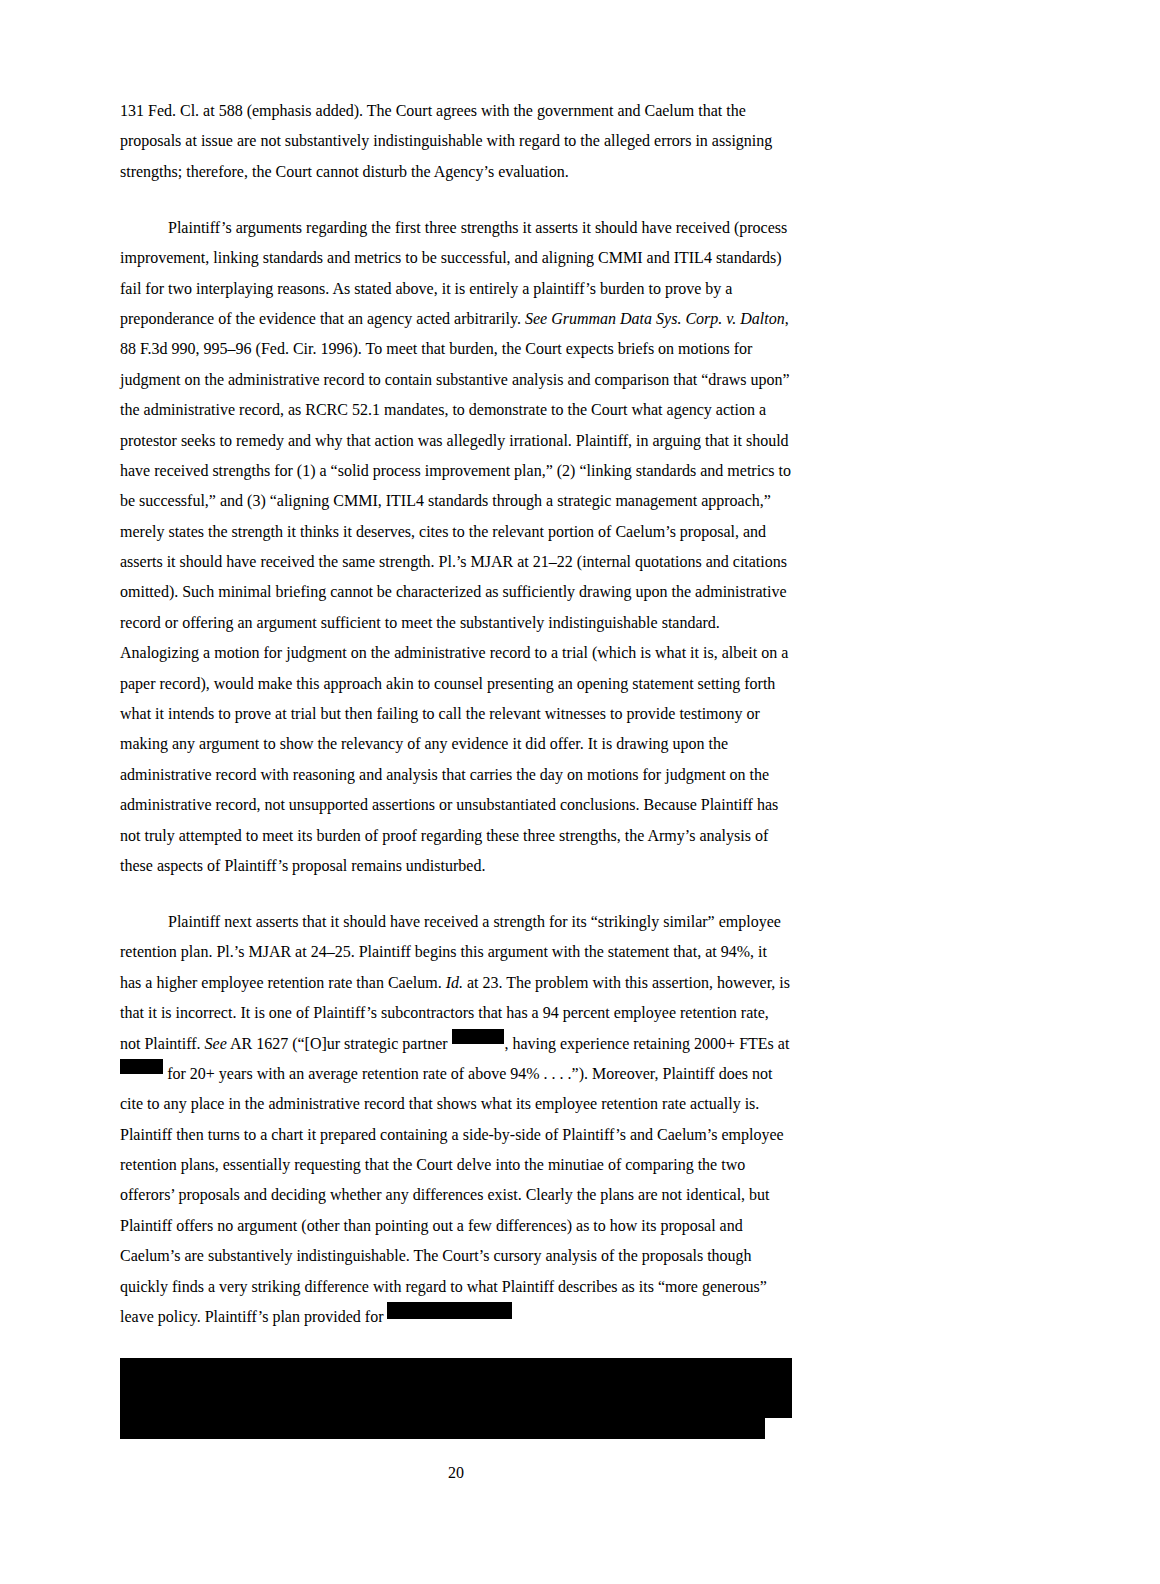131 Fed. Cl. at 588 (emphasis added). The Court agrees with the government and Caelum that the proposals at issue are not substantively indistinguishable with regard to the alleged errors in assigning strengths; therefore, the Court cannot disturb the Agency’s evaluation.
Plaintiff’s arguments regarding the first three strengths it asserts it should have received (process improvement, linking standards and metrics to be successful, and aligning CMMI and ITIL4 standards) fail for two interplaying reasons. As stated above, it is entirely a plaintiff’s burden to prove by a preponderance of the evidence that an agency acted arbitrarily. See Grumman Data Sys. Corp. v. Dalton, 88 F.3d 990, 995–96 (Fed. Cir. 1996). To meet that burden, the Court expects briefs on motions for judgment on the administrative record to contain substantive analysis and comparison that “draws upon” the administrative record, as RCRC 52.1 mandates, to demonstrate to the Court what agency action a protestor seeks to remedy and why that action was allegedly irrational. Plaintiff, in arguing that it should have received strengths for (1) a “solid process improvement plan,” (2) “linking standards and metrics to be successful,” and (3) “aligning CMMI, ITIL4 standards through a strategic management approach,” merely states the strength it thinks it deserves, cites to the relevant portion of Caelum’s proposal, and asserts it should have received the same strength. Pl.’s MJAR at 21–22 (internal quotations and citations omitted). Such minimal briefing cannot be characterized as sufficiently drawing upon the administrative record or offering an argument sufficient to meet the substantively indistinguishable standard. Analogizing a motion for judgment on the administrative record to a trial (which is what it is, albeit on a paper record), would make this approach akin to counsel presenting an opening statement setting forth what it intends to prove at trial but then failing to call the relevant witnesses to provide testimony or making any argument to show the relevancy of any evidence it did offer. It is drawing upon the administrative record with reasoning and analysis that carries the day on motions for judgment on the administrative record, not unsupported assertions or unsubstantiated conclusions. Because Plaintiff has not truly attempted to meet its burden of proof regarding these three strengths, the Army’s analysis of these aspects of Plaintiff’s proposal remains undisturbed.
Plaintiff next asserts that it should have received a strength for its “strikingly similar” employee retention plan. Pl.’s MJAR at 24–25. Plaintiff begins this argument with the statement that, at 94%, it has a higher employee retention rate than Caelum. Id. at 23. The problem with this assertion, however, is that it is incorrect. It is one of Plaintiff’s subcontractors that has a 94 percent employee retention rate, not Plaintiff. See AR 1627 (“[O]ur strategic partner , having experience retaining 2000+ FTEs at for 20+ years with an average retention rate of above 94% . . . .”). Moreover, Plaintiff does not cite to any place in the administrative record that shows what its employee retention rate actually is. Plaintiff then turns to a chart it prepared containing a side-by-side of Plaintiff’s and Caelum’s employee retention plans, essentially requesting that the Court delve into the minutiae of comparing the two offerors’ proposals and deciding whether any differences exist. Clearly the plans are not identical, but Plaintiff offers no argument (other than pointing out a few differences) as to how its proposal and Caelum’s are substantively indistinguishable. The Court’s cursory analysis of the proposals though quickly finds a very striking difference with regard to what Plaintiff describes as its “more generous” leave policy. Plaintiff’s plan provided for
20